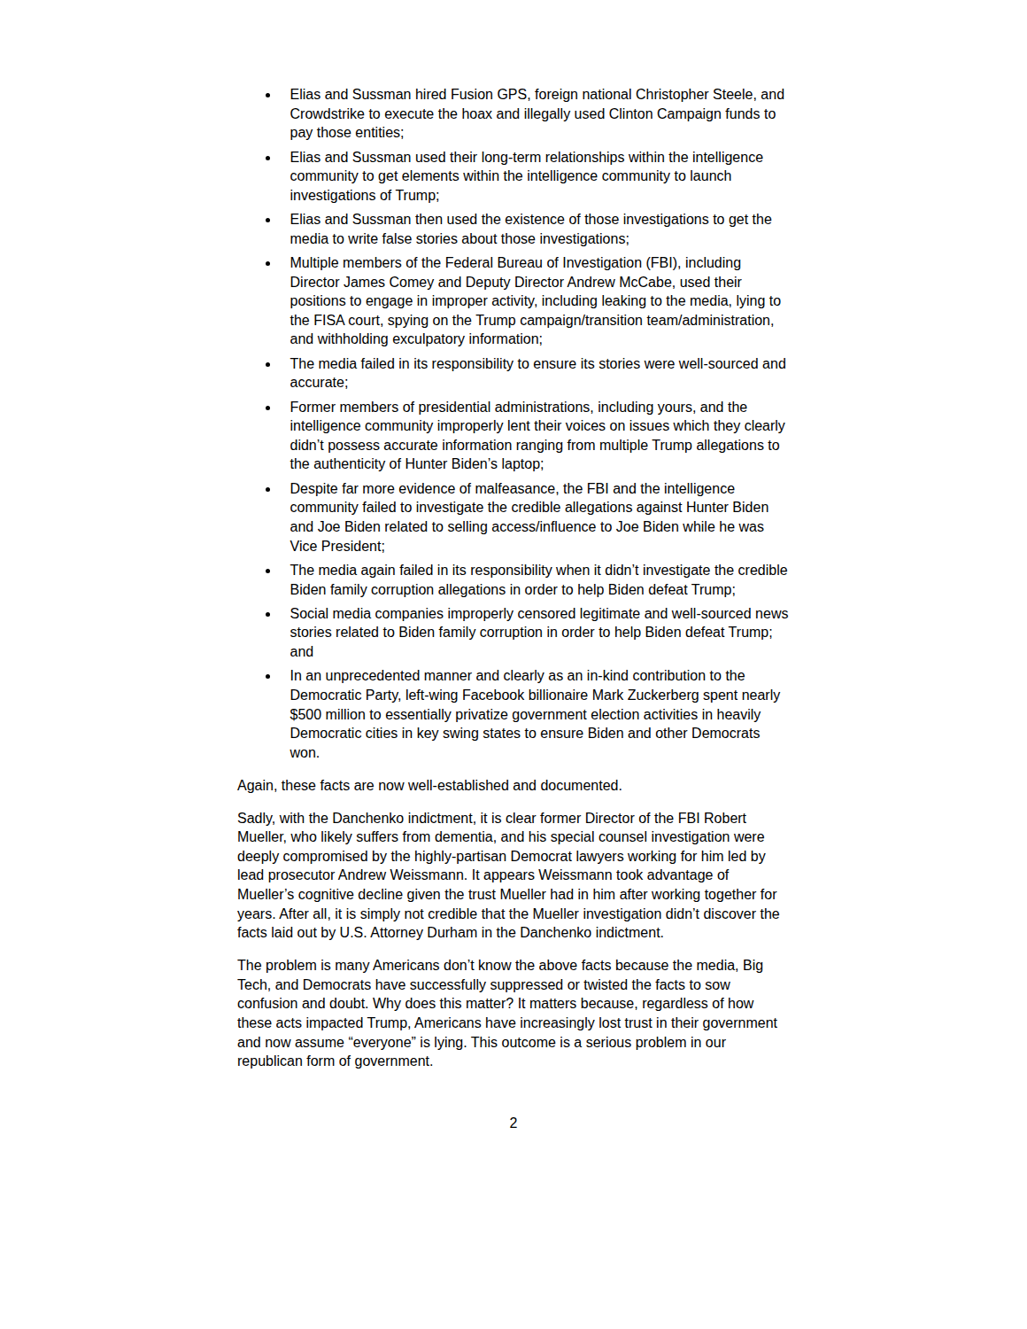Elias and Sussman hired Fusion GPS, foreign national Christopher Steele, and Crowdstrike to execute the hoax and illegally used Clinton Campaign funds to pay those entities;
Elias and Sussman used their long-term relationships within the intelligence community to get elements within the intelligence community to launch investigations of Trump;
Elias and Sussman then used the existence of those investigations to get the media to write false stories about those investigations;
Multiple members of the Federal Bureau of Investigation (FBI), including Director James Comey and Deputy Director Andrew McCabe, used their positions to engage in improper activity, including leaking to the media, lying to the FISA court, spying on the Trump campaign/transition team/administration, and withholding exculpatory information;
The media failed in its responsibility to ensure its stories were well-sourced and accurate;
Former members of presidential administrations, including yours, and the intelligence community improperly lent their voices on issues which they clearly didn’t possess accurate information ranging from multiple Trump allegations to the authenticity of Hunter Biden’s laptop;
Despite far more evidence of malfeasance, the FBI and the intelligence community failed to investigate the credible allegations against Hunter Biden and Joe Biden related to selling access/influence to Joe Biden while he was Vice President;
The media again failed in its responsibility when it didn’t investigate the credible Biden family corruption allegations in order to help Biden defeat Trump;
Social media companies improperly censored legitimate and well-sourced news stories related to Biden family corruption in order to help Biden defeat Trump; and
In an unprecedented manner and clearly as an in-kind contribution to the Democratic Party, left-wing Facebook billionaire Mark Zuckerberg spent nearly $500 million to essentially privatize government election activities in heavily Democratic cities in key swing states to ensure Biden and other Democrats won.
Again, these facts are now well-established and documented.
Sadly, with the Danchenko indictment, it is clear former Director of the FBI Robert Mueller, who likely suffers from dementia, and his special counsel investigation were deeply compromised by the highly-partisan Democrat lawyers working for him led by lead prosecutor Andrew Weissmann. It appears Weissmann took advantage of Mueller’s cognitive decline given the trust Mueller had in him after working together for years. After all, it is simply not credible that the Mueller investigation didn’t discover the facts laid out by U.S. Attorney Durham in the Danchenko indictment.
The problem is many Americans don’t know the above facts because the media, Big Tech, and Democrats have successfully suppressed or twisted the facts to sow confusion and doubt. Why does this matter? It matters because, regardless of how these acts impacted Trump, Americans have increasingly lost trust in their government and now assume “everyone” is lying. This outcome is a serious problem in our republican form of government.
2